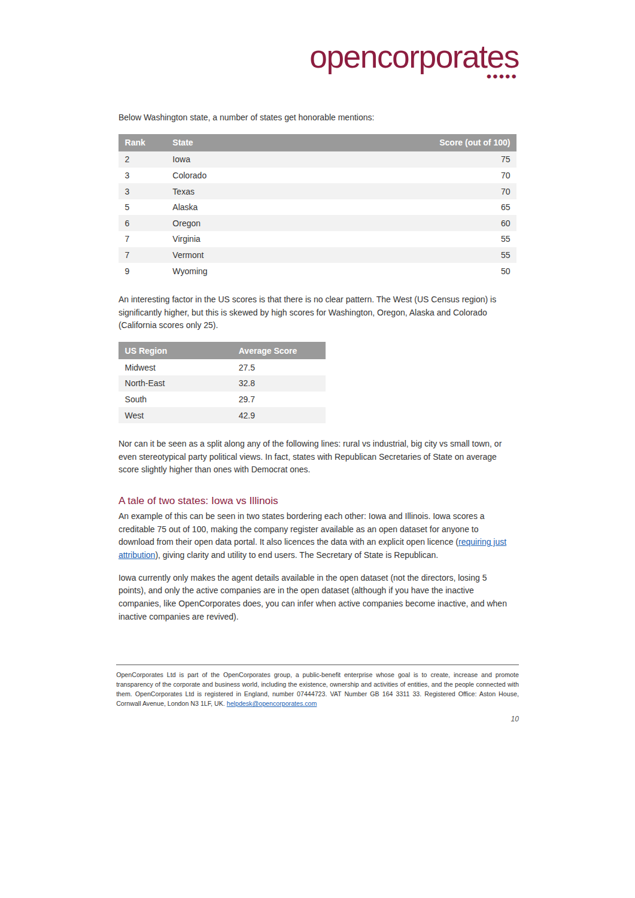opencorporates •••••
Below Washington state, a number of states get honorable mentions:
| Rank | State | Score (out of 100) |
| --- | --- | --- |
| 2 | Iowa | 75 |
| 3 | Colorado | 70 |
| 3 | Texas | 70 |
| 5 | Alaska | 65 |
| 6 | Oregon | 60 |
| 7 | Virginia | 55 |
| 7 | Vermont | 55 |
| 9 | Wyoming | 50 |
An interesting factor in the US scores is that there is no clear pattern. The West (US Census region) is significantly higher, but this is skewed by high scores for Washington, Oregon, Alaska and Colorado (California scores only 25).
| US Region | Average Score |
| --- | --- |
| Midwest | 27.5 |
| North-East | 32.8 |
| South | 29.7 |
| West | 42.9 |
Nor can it be seen as a split along any of the following lines: rural vs industrial, big city vs small town, or even stereotypical party political views. In fact, states with Republican Secretaries of State on average score slightly higher than ones with Democrat ones.
A tale of two states: Iowa vs Illinois
An example of this can be seen in two states bordering each other: Iowa and Illinois. Iowa scores a creditable 75 out of 100, making the company register available as an open dataset for anyone to download from their open data portal. It also licences the data with an explicit open licence (requiring just attribution), giving clarity and utility to end users. The Secretary of State is Republican.
Iowa currently only makes the agent details available in the open dataset (not the directors, losing 5 points), and only the active companies are in the open dataset (although if you have the inactive companies, like OpenCorporates does, you can infer when active companies become inactive, and when inactive companies are revived).
OpenCorporates Ltd is part of the OpenCorporates group, a public-benefit enterprise whose goal is to create, increase and promote transparency of the corporate and business world, including the existence, ownership and activities of entities, and the people connected with them. OpenCorporates Ltd is registered in England, number 07444723. VAT Number GB 164 3311 33. Registered Office: Aston House, Cornwall Avenue, London N3 1LF, UK. helpdesk@opencorporates.com
10